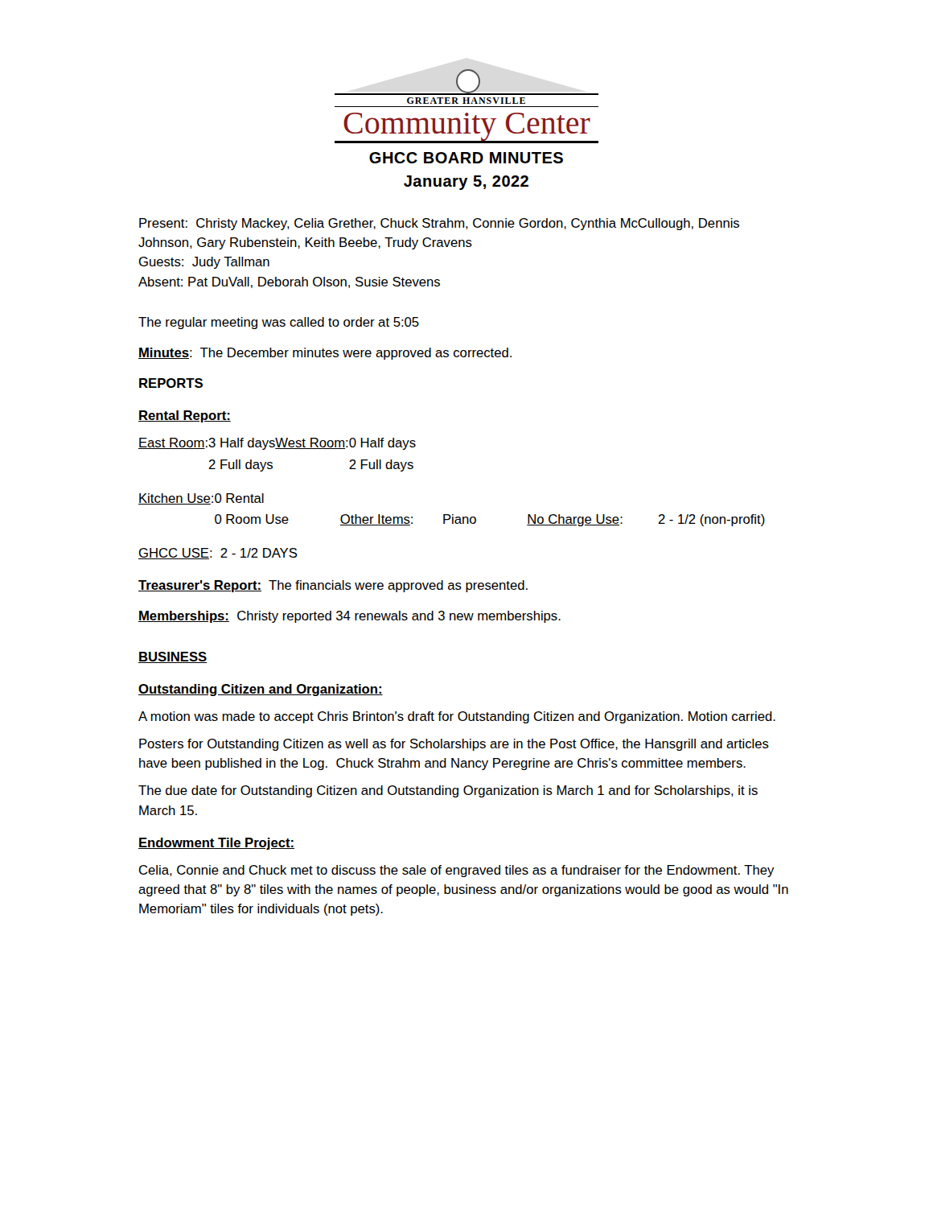GREATER HANSVILLE
Community Center
GHCC BOARD MINUTES
January 5, 2022
Present: Christy Mackey, Celia Grether, Chuck Strahm, Connie Gordon, Cynthia McCullough, Dennis Johnson, Gary Rubenstein, Keith Beebe, Trudy Cravens
Guests: Judy Tallman
Absent: Pat DuVall, Deborah Olson, Susie Stevens
The regular meeting was called to order at 5:05
Minutes: The December minutes were approved as corrected.
REPORTS
Rental Report:
| East Room : | 3 Half days | West Room : | 0 Half days |
| | 2 Full days | | 2 Full days |
| Kitchen Use : | 0 Rental |
| | 0 Room Use | Other Items : | Piano | No Charge Use : | 2 - 1/2 (non-profit) |
GHCC USE: 2 - 1/2 DAYS
Treasurer's Report: The financials were approved as presented.
Memberships: Christy reported 34 renewals and 3 new memberships.
BUSINESS
Outstanding Citizen and Organization:
A motion was made to accept Chris Brinton's draft for Outstanding Citizen and Organization. Motion carried.
Posters for Outstanding Citizen as well as for Scholarships are in the Post Office, the Hansgrill and articles have been published in the Log. Chuck Strahm and Nancy Peregrine are Chris's committee members.
The due date for Outstanding Citizen and Outstanding Organization is March 1 and for Scholarships, it is March 15.
Endowment Tile Project:
Celia, Connie and Chuck met to discuss the sale of engraved tiles as a fundraiser for the Endowment. They agreed that 8" by 8" tiles with the names of people, business and/or organizations would be good as would "In Memoriam" tiles for individuals (not pets).